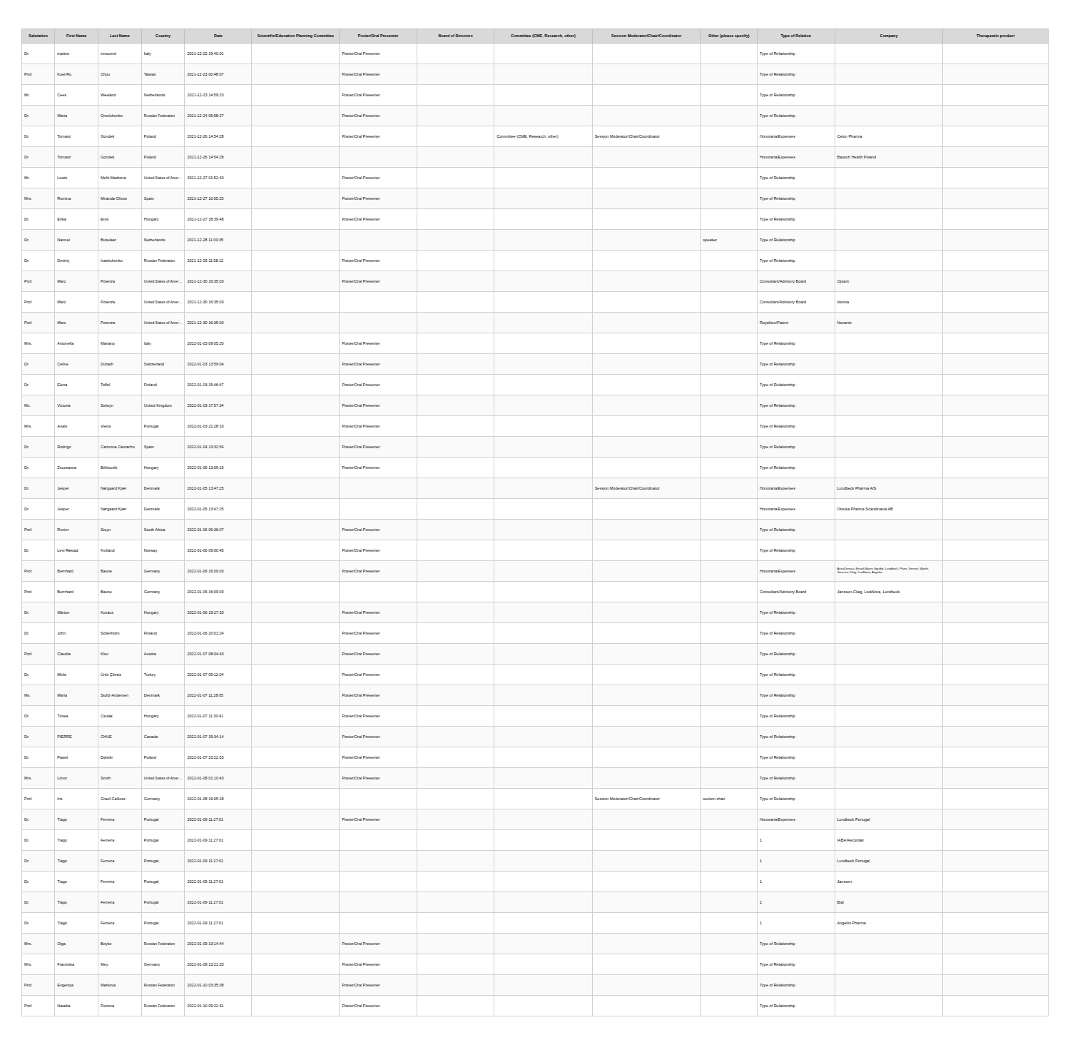| Salutation | First Name | Last Name | Country | Date | Scientific/Education Planning Committee | Poster/Oral Presenter | Board of Directors | Committee (CME, Research, other) | Session Moderator/Chair/Coordinator | Other (please specify) | Type of Relation | Company | Therapeutic product |
| --- | --- | --- | --- | --- | --- | --- | --- | --- | --- | --- | --- | --- | --- |
| Dr. | matteo | innocenti | Italy | 2021-12-22 19:40:01 | | Poster/Oral Presenter | | | | | Type of Relationship | | |
| Prof. | Kuei-Ru | Chou | Taiwan | 2021-12-23 00:48:07 | | Poster/Oral Presenter | | | | | Type of Relationship | | |
| Mr. | Cees | Weeland | Netherlands | 2021-12-23 14:59:23 | | Poster/Oral Presenter | | | | | Type of Relationship | | |
| Dr. | Maria | Omelchenko | Russian Federation | 2021-12-24 05:58:27 | | Poster/Oral Presenter | | | | | Type of Relationship | | |
| Dr. | Tomasz | Gondek | Poland | 2021-12-26 14:54:28 | | Poster/Oral Presenter | | Committee (CME, Research, other) | Session Moderator/Chair/Coordinator | | Honoraria/Expenses | Celon Pharma | |
| Dr. | Tomasz | Gondek | Poland | 2021-12-26 14:54:28 | | | | | | | Honoraria/Expenses | Bausch Health Poland | |
| Mr. | Lewis | Mehl-Madrona | United States of America | 2021-12-27 01:52:43 | | Poster/Oral Presenter | | | | | Type of Relationship | | |
| Mrs. | Romina | Miranda-Olivos | Spain | 2021-12-27 10:05:20 | | Poster/Oral Presenter | | | | | Type of Relationship | | |
| Dr. | Erika | Eros | Hungary | 2021-12-27 18:39:48 | | Poster/Oral Presenter | | | | | Type of Relationship | | |
| Dr. | Nannet | Buitelaar | Netherlands | 2021-12-28 11:00:35 | | | | | | speaker | Type of Relationship | | |
| Dr. | Dmitriy | Ivashchenko | Russian Federation | 2021-12-29 11:58:12 | | Poster/Oral Presenter | | | | | Type of Relationship | | |
| Prof. | Marc | Potenza | United States of America | 2021-12-30 16:35:03 | | Poster/Oral Presenter | | | | | Consultant/Advisory Board | Opiant | |
| Prof. | Marc | Potenza | United States of America | 2021-12-30 16:35:03 | | | | | | | Consultant/Advisory Board | Idorsia | |
| Prof. | Marc | Potenza | United States of America | 2021-12-30 16:35:03 | | | | | | | Royalties/Patent | Novartis | |
| Mrs. | Antonella | Mariano | Italy | 2022-01-03 09:05:20 | | Poster/Oral Presenter | | | | | Type of Relationship | | |
| Dr. | Céline | Dubath | Switzerland | 2022-01-03 13:59:04 | | Poster/Oral Presenter | | | | | Type of Relationship | | |
| Dr. | Elena | Toffol | Finland | 2022-01-03 15:46:47 | | Poster/Oral Presenter | | | | | Type of Relationship | | |
| Ms. | Victoria | Selwyn | United Kingdom | 2022-01-03 17:57:34 | | Poster/Oral Presenter | | | | | Type of Relationship | | |
| Mrs. | Anaïs | Vieira | Portugal | 2022-01-03 21:28:10 | | Poster/Oral Presenter | | | | | Type of Relationship | | |
| Dr. | Rodrigo | Carmona Camacho | Spain | 2022-01-04 13:32:54 | | Poster/Oral Presenter | | | | | Type of Relationship | | |
| Dr. | Zsuzsanna | Béliteczki | Hungary | 2022-01-05 13:09:15 | | Poster/Oral Presenter | | | | | Type of Relationship | | |
| Dr. | Jesper | Nørgaard Kjær | Denmark | 2022-01-05 13:47:25 | | | | | Session Moderator/Chair/Coordinator | | Honoraria/Expenses | Lundbeck Pharma A/S | |
| Dr. | Jesper | Nørgaard Kjær | Denmark | 2022-01-05 13:47:25 | | | | | | | Honoraria/Expenses | Otsuka Pharma Scandinavia AB | |
| Prof. | Renier | Steyn | South Africa | 2022-01-06 06:36:07 | | Poster/Oral Presenter | | | | | Type of Relationship | | |
| Dr. | Levi Røstad | Kvitland | Norway | 2022-01-06 09:00:45 | | Poster/Oral Presenter | | | | | Type of Relationship | | |
| Prof. | Bernhard | Baune | Germany | 2022-01-06 16:09:03 | | Poster/Oral Presenter | | | | | Honoraria/Expenses | AstraZeneca, Bristol-Myers Squibb, Lundbeck, Pfizer, Servier, Wyeth, Janssen-Cilag, LivaNova, Angelini | |
| Prof. | Bernhard | Baune | Germany | 2022-01-06 16:09:03 | | | | | | | Consultant/Advisory Board | Janssen-Cilag, LivaNova, Lundbeck | |
| Dr. | Márton | Kovács | Hungary | 2022-01-06 19:27:33 | | Poster/Oral Presenter | | | | | Type of Relationship | | |
| Dr. | John | Söderholm | Finland | 2022-01-06 20:01:24 | | Poster/Oral Presenter | | | | | Type of Relationship | | |
| Prof. | Claudia | Klier | Austria | 2022-01-07 08:04:43 | | Poster/Oral Presenter | | | | | Type of Relationship | | |
| Dr. | Melis | Ünlü Çilesiz | Turkey | 2022-01-07 09:12:04 | | Poster/Oral Presenter | | | | | Type of Relationship | | |
| Ms. | Maria | Stoltz-Andersen | Denmark | 2022-01-07 11:28:05 | | Poster/Oral Presenter | | | | | Type of Relationship | | |
| Dr. | Timea | Csulak | Hungary | 2022-01-07 11:30:41 | | Poster/Oral Presenter | | | | | Type of Relationship | | |
| Dr. | PIERRE | CHUE | Canada | 2022-01-07 15:34:14 | | Poster/Oral Presenter | | | | | Type of Relationship | | |
| Dr. | Pawel | Dębski | Poland | 2022-01-07 23:22:53 | | Poster/Oral Presenter | | | | | Type of Relationship | | |
| Mrs. | Limor | Smith | United States of America | 2022-01-08 01:10:43 | | Poster/Oral Presenter | | | | | Type of Relationship | | |
| Prof. | Iris | Graef-Calliess | Germany | 2022-01-08 19:05:18 | | | | | Session Moderator/Chair/Coordinator | section chair | Type of Relationship | | |
| Dr. | Tiago | Ferreira | Portugal | 2022-01-09 11:27:01 | | Poster/Oral Presenter | | | | | Honoraria/Expenses | Lundbeck Portugal | |
| Dr. | Tiago | Ferreira | Portugal | 2022-01-09 11:27:01 | | | | | | | 1 | IABA Recordati | |
| Dr. | Tiago | Ferreira | Portugal | 2022-01-09 11:27:01 | | | | | | | 1 | Lundbeck Portugal | |
| Dr. | Tiago | Ferreira | Portugal | 2022-01-09 11:27:01 | | | | | | | 1 | Janssen | |
| Dr. | Tiago | Ferreira | Portugal | 2022-01-09 11:27:01 | | | | | | | 1 | Bial | |
| Dr. | Tiago | Ferreira | Portugal | 2022-01-09 11:27:01 | | | | | | | 1 | Angelini Pharma | |
| Mrs. | Olga | Boyko | Russian Federation | 2022-01-09 13:14:44 | | Poster/Oral Presenter | | | | | Type of Relationship | | |
| Mrs. | Franziska | Mey | Germany | 2022-01-09 13:21:20 | | Poster/Oral Presenter | | | | | Type of Relationship | | |
| Prof. | Evgeniya | Markova | Russian Federation | 2022-01-10 03:35:08 | | Poster/Oral Presenter | | | | | Type of Relationship | | |
| Prof. | Nataliia | Petrova | Russian Federation | 2022-01-10 09:22:31 | | Poster/Oral Presenter | | | | | Type of Relationship | | |